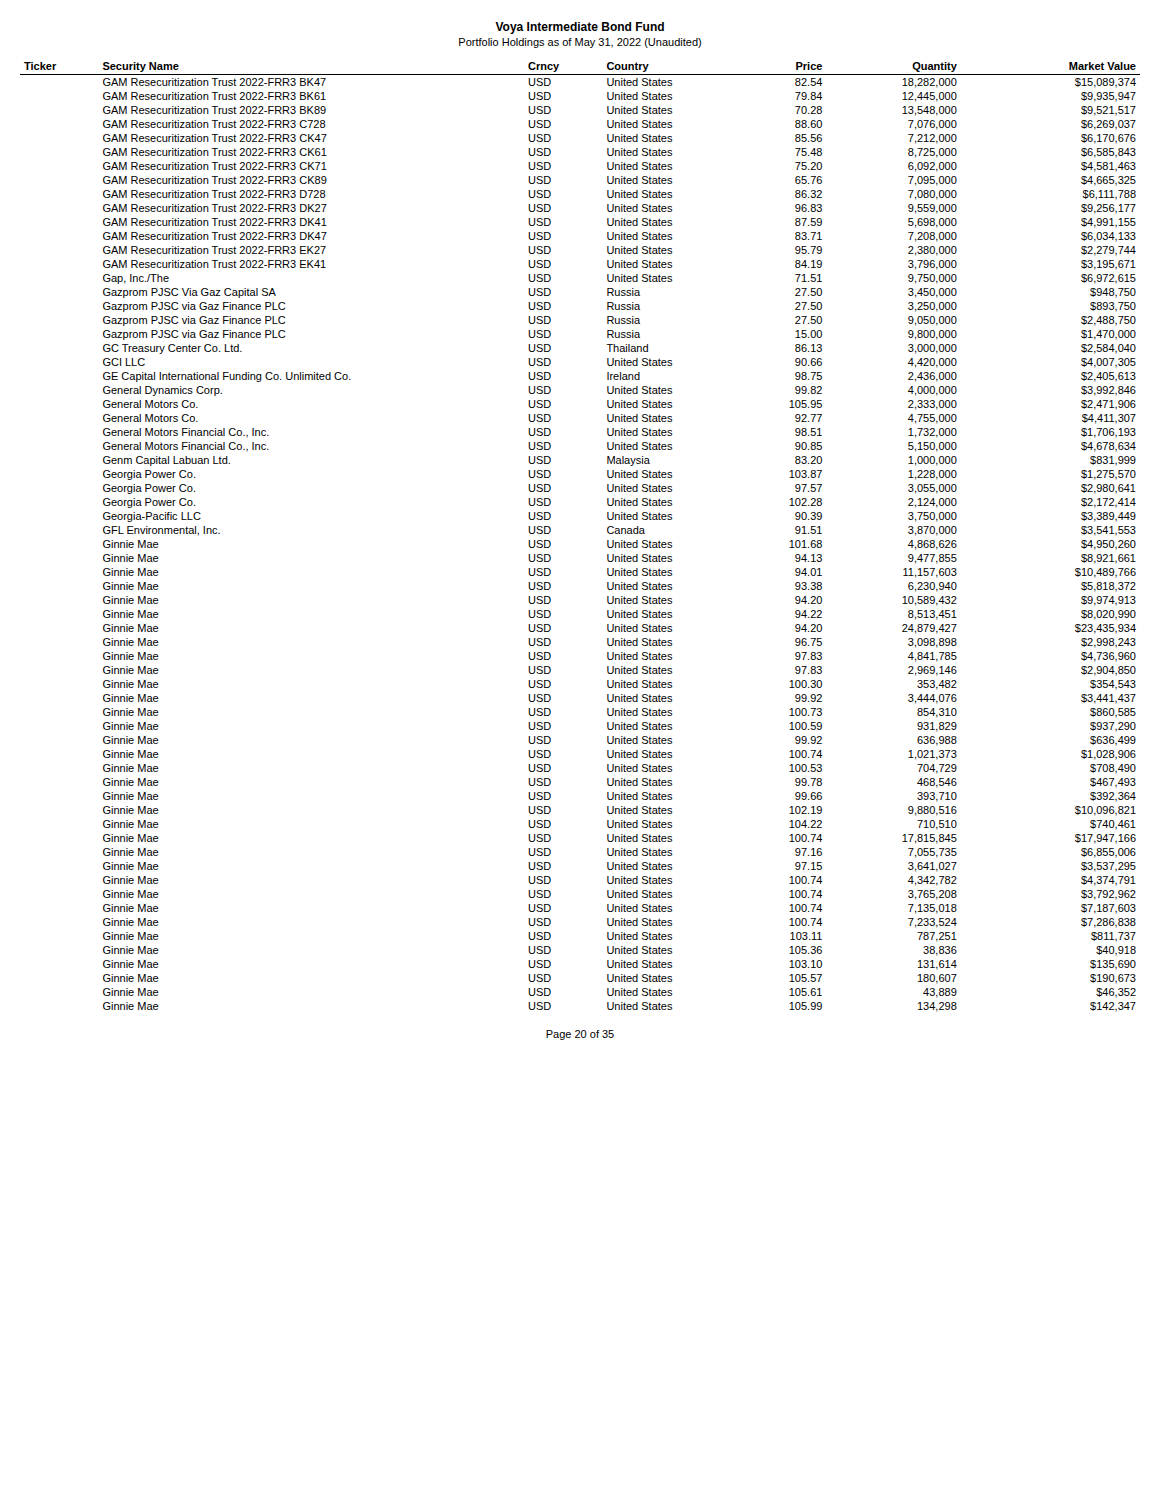Voya Intermediate Bond Fund
Portfolio Holdings as of May 31, 2022 (Unaudited)
| Ticker | Security Name | Crncy | Country | Price | Quantity | Market Value |
| --- | --- | --- | --- | --- | --- | --- |
| | GAM Resecuritization Trust 2022-FRR3 BK47 | USD | United States | 82.54 | 18,282,000 | $15,089,374 |
| | GAM Resecuritization Trust 2022-FRR3 BK61 | USD | United States | 79.84 | 12,445,000 | $9,935,947 |
| | GAM Resecuritization Trust 2022-FRR3 BK89 | USD | United States | 70.28 | 13,548,000 | $9,521,517 |
| | GAM Resecuritization Trust 2022-FRR3 C728 | USD | United States | 88.60 | 7,076,000 | $6,269,037 |
| | GAM Resecuritization Trust 2022-FRR3 CK47 | USD | United States | 85.56 | 7,212,000 | $6,170,676 |
| | GAM Resecuritization Trust 2022-FRR3 CK61 | USD | United States | 75.48 | 8,725,000 | $6,585,843 |
| | GAM Resecuritization Trust 2022-FRR3 CK71 | USD | United States | 75.20 | 6,092,000 | $4,581,463 |
| | GAM Resecuritization Trust 2022-FRR3 CK89 | USD | United States | 65.76 | 7,095,000 | $4,665,325 |
| | GAM Resecuritization Trust 2022-FRR3 D728 | USD | United States | 86.32 | 7,080,000 | $6,111,788 |
| | GAM Resecuritization Trust 2022-FRR3 DK27 | USD | United States | 96.83 | 9,559,000 | $9,256,177 |
| | GAM Resecuritization Trust 2022-FRR3 DK41 | USD | United States | 87.59 | 5,698,000 | $4,991,155 |
| | GAM Resecuritization Trust 2022-FRR3 DK47 | USD | United States | 83.71 | 7,208,000 | $6,034,133 |
| | GAM Resecuritization Trust 2022-FRR3 EK27 | USD | United States | 95.79 | 2,380,000 | $2,279,744 |
| | GAM Resecuritization Trust 2022-FRR3 EK41 | USD | United States | 84.19 | 3,796,000 | $3,195,671 |
| | Gap, Inc./The | USD | United States | 71.51 | 9,750,000 | $6,972,615 |
| | Gazprom PJSC Via Gaz Capital SA | USD | Russia | 27.50 | 3,450,000 | $948,750 |
| | Gazprom PJSC via Gaz Finance PLC | USD | Russia | 27.50 | 3,250,000 | $893,750 |
| | Gazprom PJSC via Gaz Finance PLC | USD | Russia | 27.50 | 9,050,000 | $2,488,750 |
| | Gazprom PJSC via Gaz Finance PLC | USD | Russia | 15.00 | 9,800,000 | $1,470,000 |
| | GC Treasury Center Co. Ltd. | USD | Thailand | 86.13 | 3,000,000 | $2,584,040 |
| | GCI LLC | USD | United States | 90.66 | 4,420,000 | $4,007,305 |
| | GE Capital International Funding Co. Unlimited Co. | USD | Ireland | 98.75 | 2,436,000 | $2,405,613 |
| | General Dynamics Corp. | USD | United States | 99.82 | 4,000,000 | $3,992,846 |
| | General Motors Co. | USD | United States | 105.95 | 2,333,000 | $2,471,906 |
| | General Motors Co. | USD | United States | 92.77 | 4,755,000 | $4,411,307 |
| | General Motors Financial Co., Inc. | USD | United States | 98.51 | 1,732,000 | $1,706,193 |
| | General Motors Financial Co., Inc. | USD | United States | 90.85 | 5,150,000 | $4,678,634 |
| | Genm Capital Labuan Ltd. | USD | Malaysia | 83.20 | 1,000,000 | $831,999 |
| | Georgia Power Co. | USD | United States | 103.87 | 1,228,000 | $1,275,570 |
| | Georgia Power Co. | USD | United States | 97.57 | 3,055,000 | $2,980,641 |
| | Georgia Power Co. | USD | United States | 102.28 | 2,124,000 | $2,172,414 |
| | Georgia-Pacific LLC | USD | United States | 90.39 | 3,750,000 | $3,389,449 |
| | GFL Environmental, Inc. | USD | Canada | 91.51 | 3,870,000 | $3,541,553 |
| | Ginnie Mae | USD | United States | 101.68 | 4,868,626 | $4,950,260 |
| | Ginnie Mae | USD | United States | 94.13 | 9,477,855 | $8,921,661 |
| | Ginnie Mae | USD | United States | 94.01 | 11,157,603 | $10,489,766 |
| | Ginnie Mae | USD | United States | 93.38 | 6,230,940 | $5,818,372 |
| | Ginnie Mae | USD | United States | 94.20 | 10,589,432 | $9,974,913 |
| | Ginnie Mae | USD | United States | 94.22 | 8,513,451 | $8,020,990 |
| | Ginnie Mae | USD | United States | 94.20 | 24,879,427 | $23,435,934 |
| | Ginnie Mae | USD | United States | 96.75 | 3,098,898 | $2,998,243 |
| | Ginnie Mae | USD | United States | 97.83 | 4,841,785 | $4,736,960 |
| | Ginnie Mae | USD | United States | 97.83 | 2,969,146 | $2,904,850 |
| | Ginnie Mae | USD | United States | 100.30 | 353,482 | $354,543 |
| | Ginnie Mae | USD | United States | 99.92 | 3,444,076 | $3,441,437 |
| | Ginnie Mae | USD | United States | 100.73 | 854,310 | $860,585 |
| | Ginnie Mae | USD | United States | 100.59 | 931,829 | $937,290 |
| | Ginnie Mae | USD | United States | 99.92 | 636,988 | $636,499 |
| | Ginnie Mae | USD | United States | 100.74 | 1,021,373 | $1,028,906 |
| | Ginnie Mae | USD | United States | 100.53 | 704,729 | $708,490 |
| | Ginnie Mae | USD | United States | 99.78 | 468,546 | $467,493 |
| | Ginnie Mae | USD | United States | 99.66 | 393,710 | $392,364 |
| | Ginnie Mae | USD | United States | 102.19 | 9,880,516 | $10,096,821 |
| | Ginnie Mae | USD | United States | 104.22 | 710,510 | $740,461 |
| | Ginnie Mae | USD | United States | 100.74 | 17,815,845 | $17,947,166 |
| | Ginnie Mae | USD | United States | 97.16 | 7,055,735 | $6,855,006 |
| | Ginnie Mae | USD | United States | 97.15 | 3,641,027 | $3,537,295 |
| | Ginnie Mae | USD | United States | 100.74 | 4,342,782 | $4,374,791 |
| | Ginnie Mae | USD | United States | 100.74 | 3,765,208 | $3,792,962 |
| | Ginnie Mae | USD | United States | 100.74 | 7,135,018 | $7,187,603 |
| | Ginnie Mae | USD | United States | 100.74 | 7,233,524 | $7,286,838 |
| | Ginnie Mae | USD | United States | 103.11 | 787,251 | $811,737 |
| | Ginnie Mae | USD | United States | 105.36 | 38,836 | $40,918 |
| | Ginnie Mae | USD | United States | 103.10 | 131,614 | $135,690 |
| | Ginnie Mae | USD | United States | 105.57 | 180,607 | $190,673 |
| | Ginnie Mae | USD | United States | 105.61 | 43,889 | $46,352 |
| | Ginnie Mae | USD | United States | 105.99 | 134,298 | $142,347 |
Page 20 of 35